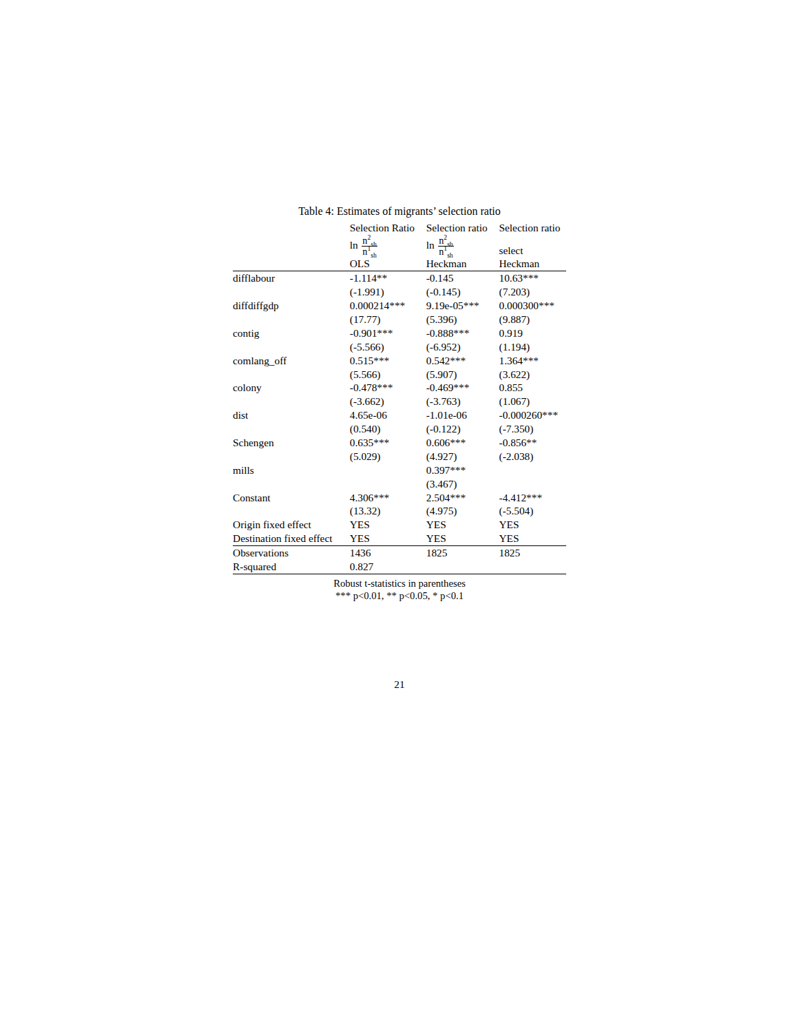Table 4: Estimates of migrants’ selection ratio
| | Selection Ratio | Selection ratio | Selection ratio |
| | ln n 2 sh n 1 sh | ln n 2 sh n 1 sh | select |
| | OLS | Heckman | Heckman |
| difflabour | -1.114** | -0.145 | 10.63*** |
| | (-1.991) | (-0.145) | (7.203) |
| diffdiffgdp | 0.000214*** | 9.19e-05*** | 0.000300*** |
| | (17.77) | (5.396) | (9.887) |
| contig | -0.901*** | -0.888*** | 0.919 |
| | (-5.566) | (-6.952) | (1.194) |
| comlang_off | 0.515*** | 0.542*** | 1.364*** |
| | (5.566) | (5.907) | (3.622) |
| colony | -0.478*** | -0.469*** | 0.855 |
| | (-3.662) | (-3.763) | (1.067) |
| dist | 4.65e-06 | -1.01e-06 | -0.000260*** |
| | (0.540) | (-0.122) | (-7.350) |
| Schengen | 0.635*** | 0.606*** | -0.856** |
| | (5.029) | (4.927) | (-2.038) |
| mills | | 0.397*** | |
| | | (3.467) | |
| Constant | 4.306*** | 2.504*** | -4.412*** |
| | (13.32) | (4.975) | (-5.504) |
| Origin fixed effect | YES | YES | YES |
| Destination fixed effect | YES | YES | YES |
| Observations | 1436 | 1825 | 1825 |
| R-squared | 0.827 | | |
Robust t-statistics in parentheses
*** p<0.01, ** p<0.05, * p<0.1
21